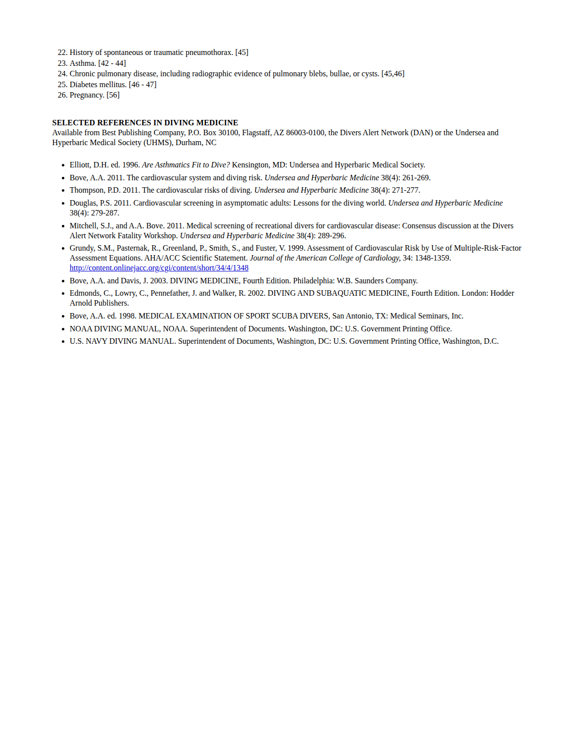History of spontaneous or traumatic pneumothorax. [45]
Asthma. [42 - 44]
Chronic pulmonary disease, including radiographic evidence of pulmonary blebs, bullae, or cysts. [45,46]
Diabetes mellitus. [46 - 47]
Pregnancy. [56]
SELECTED REFERENCES IN DIVING MEDICINE
Available from Best Publishing Company, P.O. Box 30100, Flagstaff, AZ 86003-0100, the Divers Alert Network (DAN) or the Undersea and Hyperbaric Medical Society (UHMS), Durham, NC
Elliott, D.H. ed. 1996. Are Asthmatics Fit to Dive? Kensington, MD: Undersea and Hyperbaric Medical Society.
Bove, A.A. 2011. The cardiovascular system and diving risk. Undersea and Hyperbaric Medicine 38(4): 261-269.
Thompson, P.D. 2011. The cardiovascular risks of diving. Undersea and Hyperbaric Medicine 38(4): 271-277.
Douglas, P.S. 2011. Cardiovascular screening in asymptomatic adults: Lessons for the diving world. Undersea and Hyperbaric Medicine 38(4): 279-287.
Mitchell, S.J., and A.A. Bove. 2011. Medical screening of recreational divers for cardiovascular disease: Consensus discussion at the Divers Alert Network Fatality Workshop. Undersea and Hyperbaric Medicine 38(4): 289-296.
Grundy, S.M., Pasternak, R., Greenland, P., Smith, S., and Fuster, V. 1999. Assessment of Cardiovascular Risk by Use of Multiple-Risk-Factor Assessment Equations. AHA/ACC Scientific Statement. Journal of the American College of Cardiology, 34: 1348-1359. http://content.onlinejacc.org/cgi/content/short/34/4/1348
Bove, A.A. and Davis, J. 2003. DIVING MEDICINE, Fourth Edition. Philadelphia: W.B. Saunders Company.
Edmonds, C., Lowry, C., Pennefather, J. and Walker, R. 2002. DIVING AND SUBAQUATIC MEDICINE, Fourth Edition. London: Hodder Arnold Publishers.
Bove, A.A. ed. 1998. MEDICAL EXAMINATION OF SPORT SCUBA DIVERS, San Antonio, TX: Medical Seminars, Inc.
NOAA DIVING MANUAL, NOAA. Superintendent of Documents. Washington, DC: U.S. Government Printing Office.
U.S. NAVY DIVING MANUAL. Superintendent of Documents, Washington, DC: U.S. Government Printing Office, Washington, D.C.